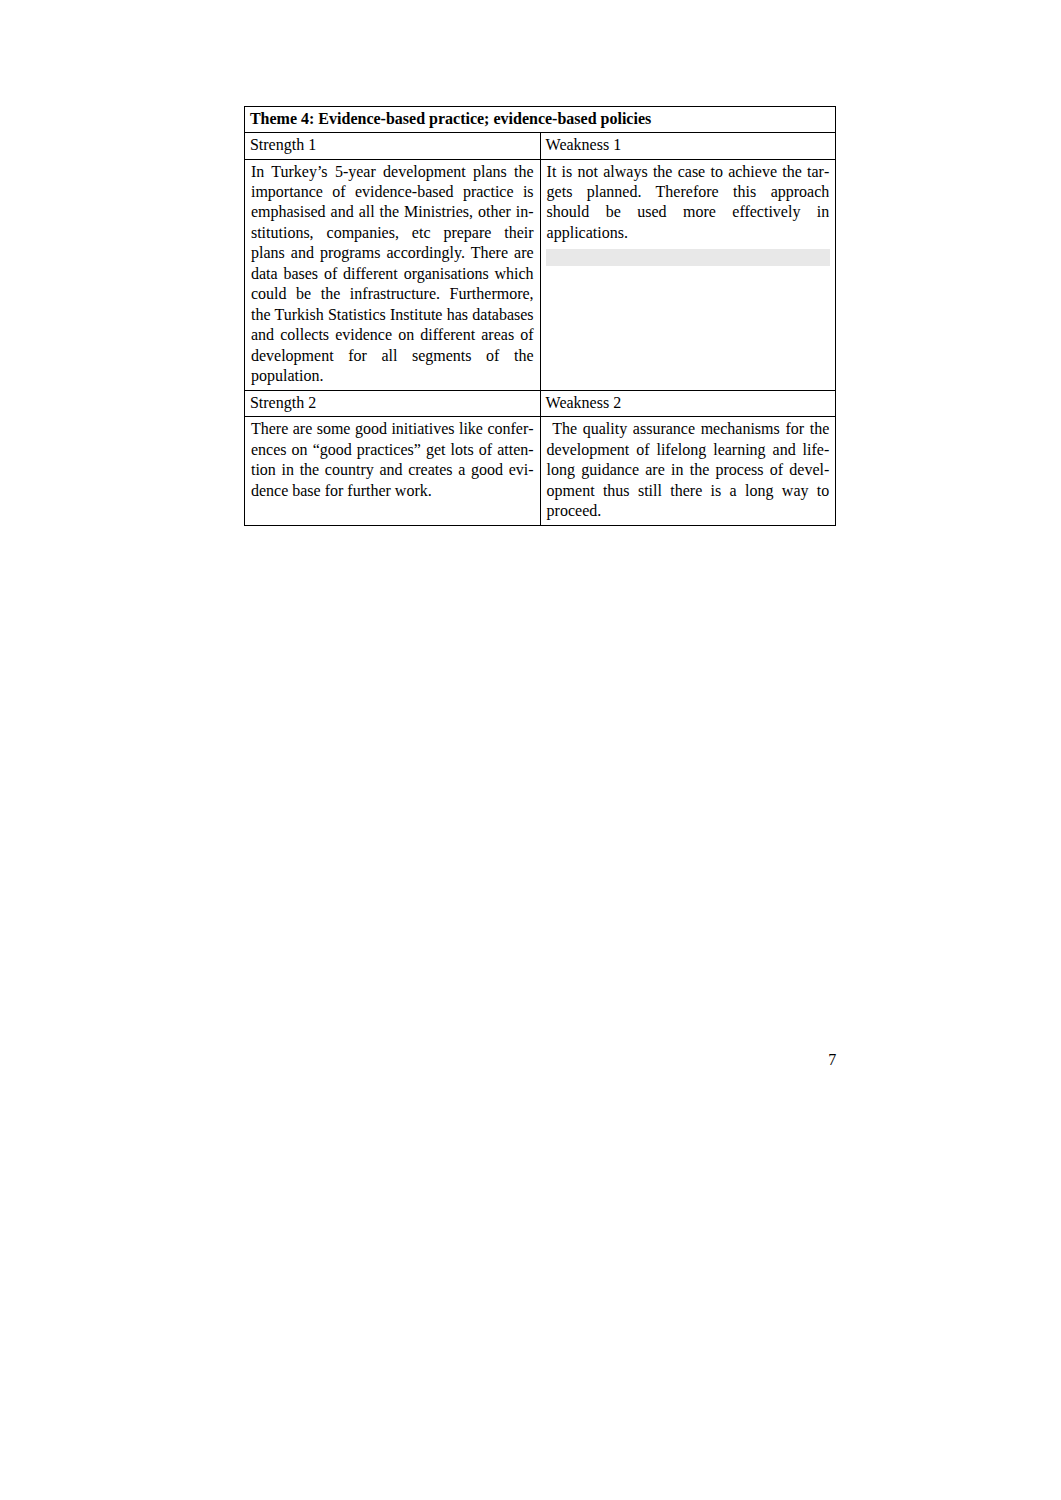| Theme 4: Evidence-based practice; evidence-based policies |
| Strength 1 | Weakness 1 |
| In Turkey’s 5-year development plans the importance of evidence-based practice is emphasised and all the Ministries, other institutions, companies, etc prepare their plans and programs accordingly. There are data bases of different organisations which could be the infrastructure. Furthermore, the Turkish Statistics Institute has databases and collects evidence on different areas of development for all segments of the population. | It is not always the case to achieve the targets planned. Therefore this approach should be used more effectively in applications. |
| Strength 2 | Weakness 2 |
| There are some good initiatives like conferences on “good practices” get lots of attention in the country and creates a good evidence base for further work. | The quality assurance mechanisms for the development of lifelong learning and lifelong guidance are in the process of development thus still there is a long way to proceed. |
7